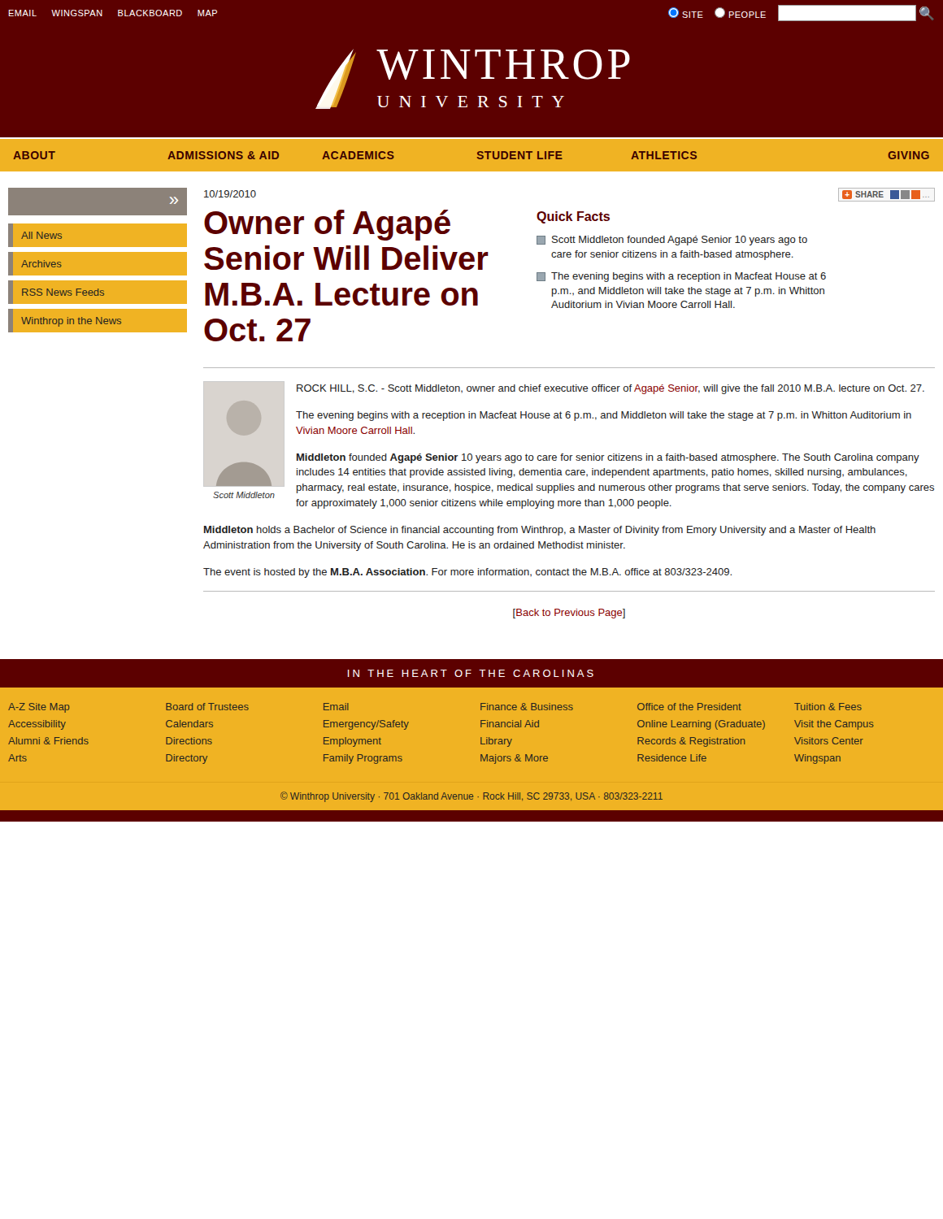Email Wingspan Blackboard Map
Site People 🔍
WINTHROP
UNIVERSITY
About
Admissions & Aid
Academics
Student Life
Athletics
Giving
All News
Archives
RSS News Feeds
Winthrop in the News
+ SHARE …
10/19/2010
Owner of Agapé Senior Will Deliver M.B.A. Lecture on Oct. 27
Quick Facts
Scott Middleton founded Agapé Senior 10 years ago to care for senior citizens in a faith-based atmosphere.
The evening begins with a reception in Macfeat House at 6 p.m., and Middleton will take the stage at 7 p.m. in Whitton Auditorium in Vivian Moore Carroll Hall.
Scott Middleton
ROCK HILL, S.C. - Scott Middleton, owner and chief executive officer of Agapé Senior, will give the fall 2010 M.B.A. lecture on Oct. 27.
The evening begins with a reception in Macfeat House at 6 p.m., and Middleton will take the stage at 7 p.m. in Whitton Auditorium in Vivian Moore Carroll Hall.
Middleton founded Agapé Senior 10 years ago to care for senior citizens in a faith-based atmosphere. The South Carolina company includes 14 entities that provide assisted living, dementia care, independent apartments, patio homes, skilled nursing, ambulances, pharmacy, real estate, insurance, hospice, medical supplies and numerous other programs that serve seniors. Today, the company cares for approximately 1,000 senior citizens while employing more than 1,000 people.
Middleton holds a Bachelor of Science in financial accounting from Winthrop, a Master of Divinity from Emory University and a Master of Health Administration from the University of South Carolina. He is an ordained Methodist minister.
The event is hosted by the M.B.A. Association. For more information, contact the M.B.A. office at 803/323-2409.
[Back to Previous Page]
In the Heart of the Carolinas
A-Z Site Map
Accessibility
Alumni & Friends
Arts
Board of Trustees
Calendars
Directions
Directory
Email
Emergency/Safety
Employment
Family Programs
Finance & Business
Financial Aid
Library
Majors & More
Office of the President
Online Learning (Graduate)
Records & Registration
Residence Life
Tuition & Fees
Visit the Campus
Visitors Center
Wingspan
© Winthrop University · 701 Oakland Avenue · Rock Hill, SC 29733, USA · 803/323-2211